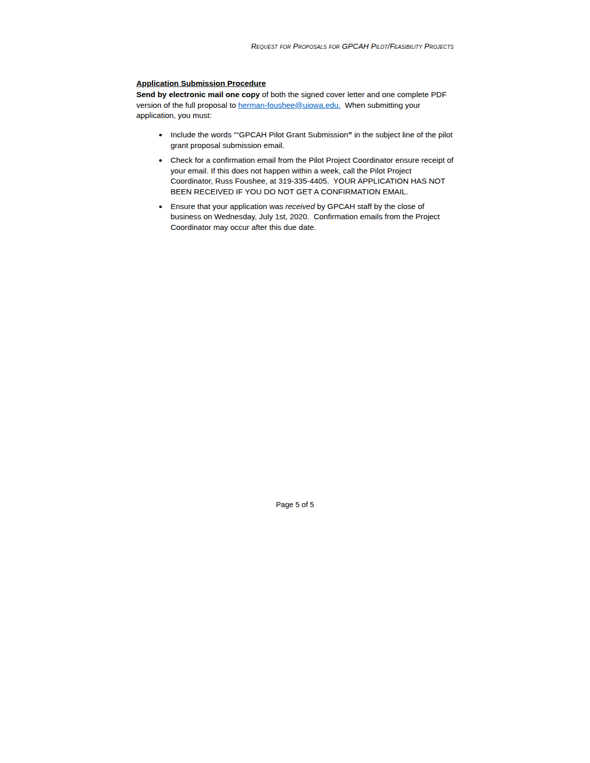Request for Proposals for GPCAH Pilot/Feasibility Projects
Application Submission Procedure
Send by electronic mail one copy of both the signed cover letter and one complete PDF version of the full proposal to herman-foushee@uiowa.edu. When submitting your application, you must:
Include the words ““GPCAH Pilot Grant Submission” in the subject line of the pilot grant proposal submission email.
Check for a confirmation email from the Pilot Project Coordinator ensure receipt of your email. If this does not happen within a week, call the Pilot Project Coordinator, Russ Foushee, at 319-335-4405. YOUR APPLICATION HAS NOT BEEN RECEIVED IF YOU DO NOT GET A CONFIRMATION EMAIL.
Ensure that your application was received by GPCAH staff by the close of business on Wednesday, July 1st, 2020. Confirmation emails from the Project Coordinator may occur after this due date.
Page 5 of 5